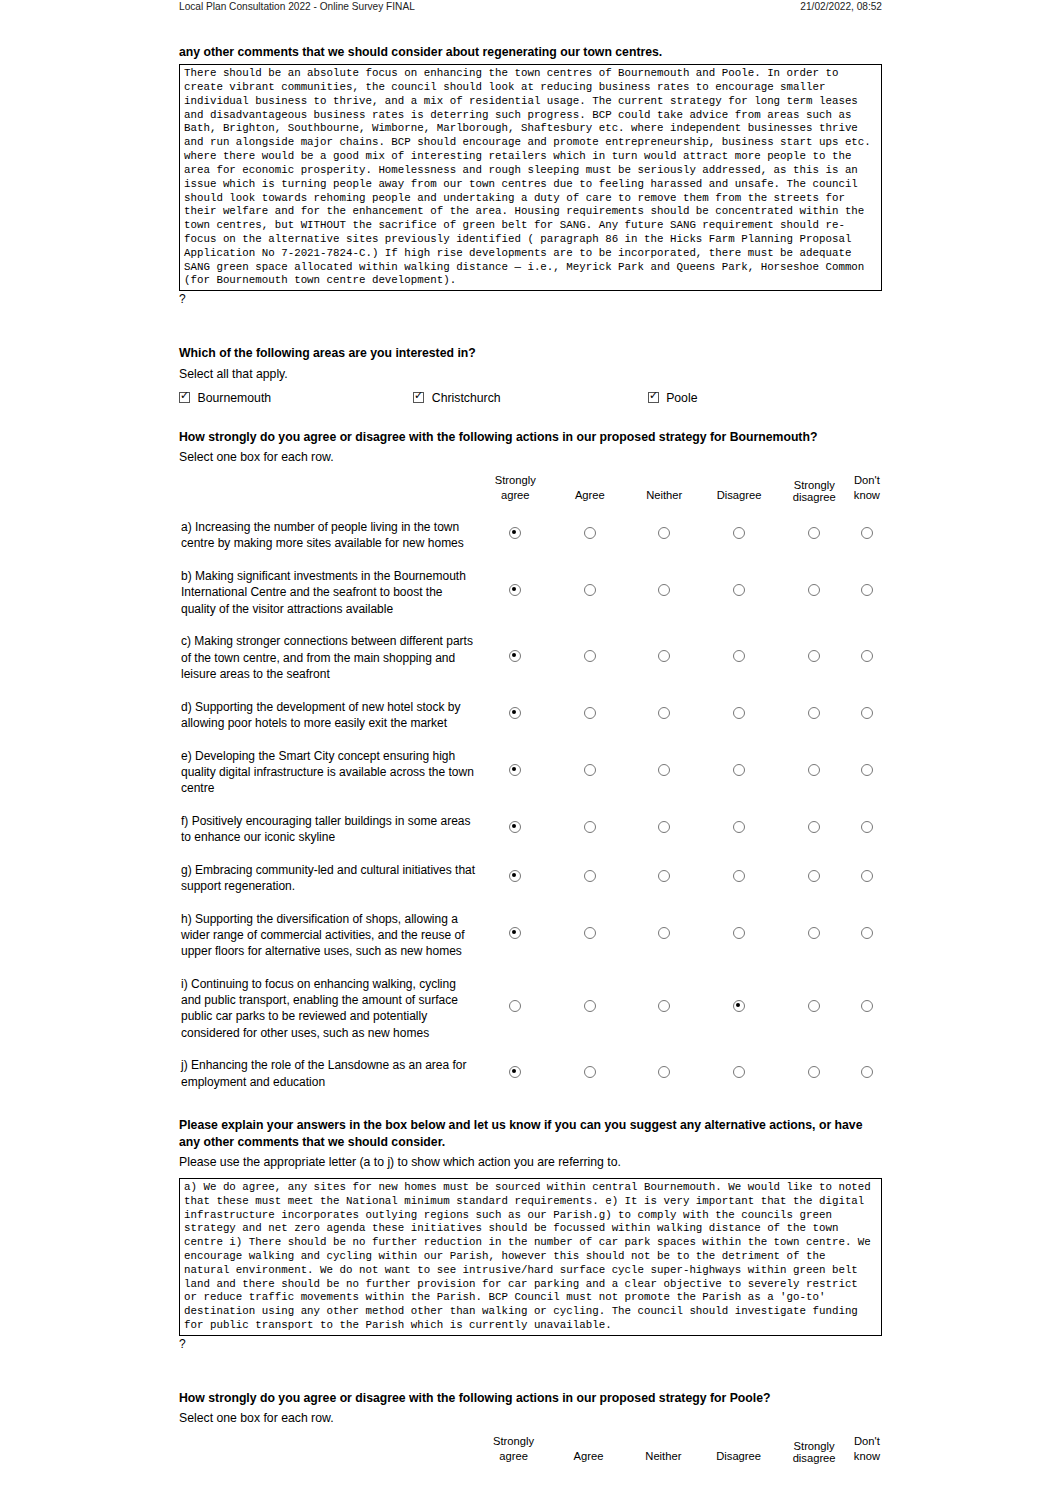Local Plan Consultation 2022 - Online Survey FINAL
21/02/2022, 08:52
any other comments that we should consider about regenerating our town centres.
There should be an absolute focus on enhancing the town centres of Bournemouth and Poole. In order to create vibrant communities, the council should look at reducing business rates to encourage smaller individual business to thrive, and a mix of residential usage. The current strategy for long term leases and disadvantageous business rates is deterring such progress. BCP could take advice from areas such as Bath, Brighton, Southbourne, Wimborne, Marlborough, Shaftesbury etc. where independent businesses thrive and run alongside major chains. BCP should encourage and promote entrepreneurship, business start ups etc. where there would be a good mix of interesting retailers which in turn would attract more people to the area for economic prosperity. Homelessness and rough sleeping must be seriously addressed, as this is an issue which is turning people away from our town centres due to feeling harassed and unsafe. The council should look towards rehoming people and undertaking a duty of care to remove them from the streets for their welfare and for the enhancement of the area. Housing requirements should be concentrated within the town centres, but WITHOUT the sacrifice of green belt for SANG. Any future SANG requirement should re-focus on the alternative sites previously identified ( paragraph 86 in the Hicks Farm Planning Proposal Application No 7-2021-7824-C.) If high rise developments are to be incorporated, there must be adequate SANG green space allocated within walking distance — i.e., Meyrick Park and Queens Park, Horseshoe Common (for Bournemouth town centre development).
?
Which of the following areas are you interested in?
Select all that apply.
Bournemouth
Christchurch
Poole
How strongly do you agree or disagree with the following actions in our proposed strategy for Bournemouth?
Select one box for each row.
| | Strongly agree | Agree | Neither | Disagree | Strongly disagree | Don't know |
| --- | --- | --- | --- | --- | --- | --- |
| a) Increasing the number of people living in the town centre by making more sites available for new homes | | | | | | |
| b) Making significant investments in the Bournemouth International Centre and the seafront to boost the quality of the visitor attractions available | | | | | | |
| c) Making stronger connections between different parts of the town centre, and from the main shopping and leisure areas to the seafront | | | | | | |
| d) Supporting the development of new hotel stock by allowing poor hotels to more easily exit the market | | | | | | |
| e) Developing the Smart City concept ensuring high quality digital infrastructure is available across the town centre | | | | | | |
| f) Positively encouraging taller buildings in some areas to enhance our iconic skyline | | | | | | |
| g) Embracing community-led and cultural initiatives that support regeneration. | | | | | | |
| h) Supporting the diversification of shops, allowing a wider range of commercial activities, and the reuse of upper floors for alternative uses, such as new homes | | | | | | |
| i) Continuing to focus on enhancing walking, cycling and public transport, enabling the amount of surface public car parks to be reviewed and potentially considered for other uses, such as new homes | | | | | | |
| j) Enhancing the role of the Lansdowne as an area for employment and education | | | | | | |
Please explain your answers in the box below and let us know if you can you suggest any alternative actions, or have any other comments that we should consider.
Please use the appropriate letter (a to j) to show which action you are referring to.
a) We do agree, any sites for new homes must be sourced within central Bournemouth. We would like to noted that these must meet the National minimum standard requirements. e) It is very important that the digital infrastructure incorporates outlying regions such as our Parish.g) to comply with the councils green strategy and net zero agenda these initiatives should be focussed within walking distance of the town centre i) There should be no further reduction in the number of car park spaces within the town centre. We encourage walking and cycling within our Parish, however this should not be to the detriment of the natural environment. We do not want to see intrusive/hard surface cycle super-highways within green belt land and there should be no further provision for car parking and a clear objective to severely restrict or reduce traffic movements within the Parish. BCP Council must not promote the Parish as a 'go-to' destination using any other method other than walking or cycling. The council should investigate funding for public transport to the Parish which is currently unavailable.
?
How strongly do you agree or disagree with the following actions in our proposed strategy for Poole?
Select one box for each row.
| | Strongly agree | Agree | Neither | Disagree | Strongly disagree | Don't know |
| --- | --- | --- | --- | --- | --- | --- |
https://online1.snapsurveys.com/interview/Interview/Next/67613ac5-c1d3-4d90-a467-e97df580715f
Page 5 of 27